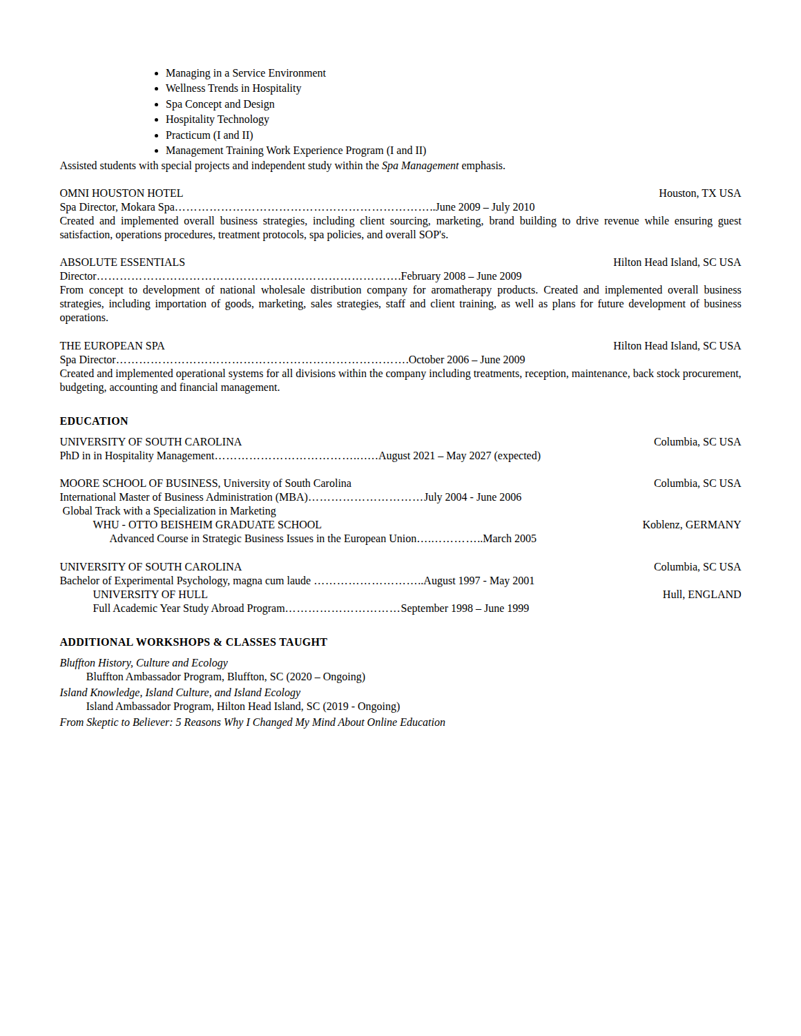Managing in a Service Environment
Wellness Trends in Hospitality
Spa Concept and Design
Hospitality Technology
Practicum (I and II)
Management Training Work Experience Program (I and II)
Assisted students with special projects and independent study within the Spa Management emphasis.
OMNI HOUSTON HOTEL Houston, TX USA
Spa Director, Mokara Spa…………………………………………………………..June 2009 – July 2010
Created and implemented overall business strategies, including client sourcing, marketing, brand building to drive revenue while ensuring guest satisfaction, operations procedures, treatment protocols, spa policies, and overall SOP's.
ABSOLUTE ESSENTIALS Hilton Head Island, SC USA
Director…………………………………………………………………….February 2008 – June 2009
From concept to development of national wholesale distribution company for aromatherapy products. Created and implemented overall business strategies, including importation of goods, marketing, sales strategies, staff and client training, as well as plans for future development of business operations.
THE EUROPEAN SPA Hilton Head Island, SC USA
Spa Director………………………………………………………………….October 2006 – June 2009
Created and implemented operational systems for all divisions within the company including treatments, reception, maintenance, back stock procurement, budgeting, accounting and financial management.
EDUCATION
UNIVERSITY OF SOUTH CAROLINA Columbia, SC USA
PhD in in Hospitality Management……………………………….……August 2021 – May 2027 (expected)
MOORE SCHOOL OF BUSINESS, University of South Carolina Columbia, SC USA
International Master of Business Administration (MBA)…………………………July 2004 - June 2006
Global Track with a Specialization in Marketing
WHU - OTTO BEISHEIM GRADUATE SCHOOL Koblenz, GERMANY
Advanced Course in Strategic Business Issues in the European Union….…………..March 2005
UNIVERSITY OF SOUTH CAROLINA Columbia, SC USA
Bachelor of Experimental Psychology, magna cum laude ………………………..August 1997 - May 2001
UNIVERSITY OF HULL Hull, ENGLAND
Full Academic Year Study Abroad Program…………………………September 1998 – June 1999
ADDITIONAL WORKSHOPS & CLASSES TAUGHT
Bluffton History, Culture and Ecology
Bluffton Ambassador Program, Bluffton, SC (2020 – Ongoing)
Island Knowledge, Island Culture, and Island Ecology
Island Ambassador Program, Hilton Head Island, SC (2019 - Ongoing)
From Skeptic to Believer: 5 Reasons Why I Changed My Mind About Online Education